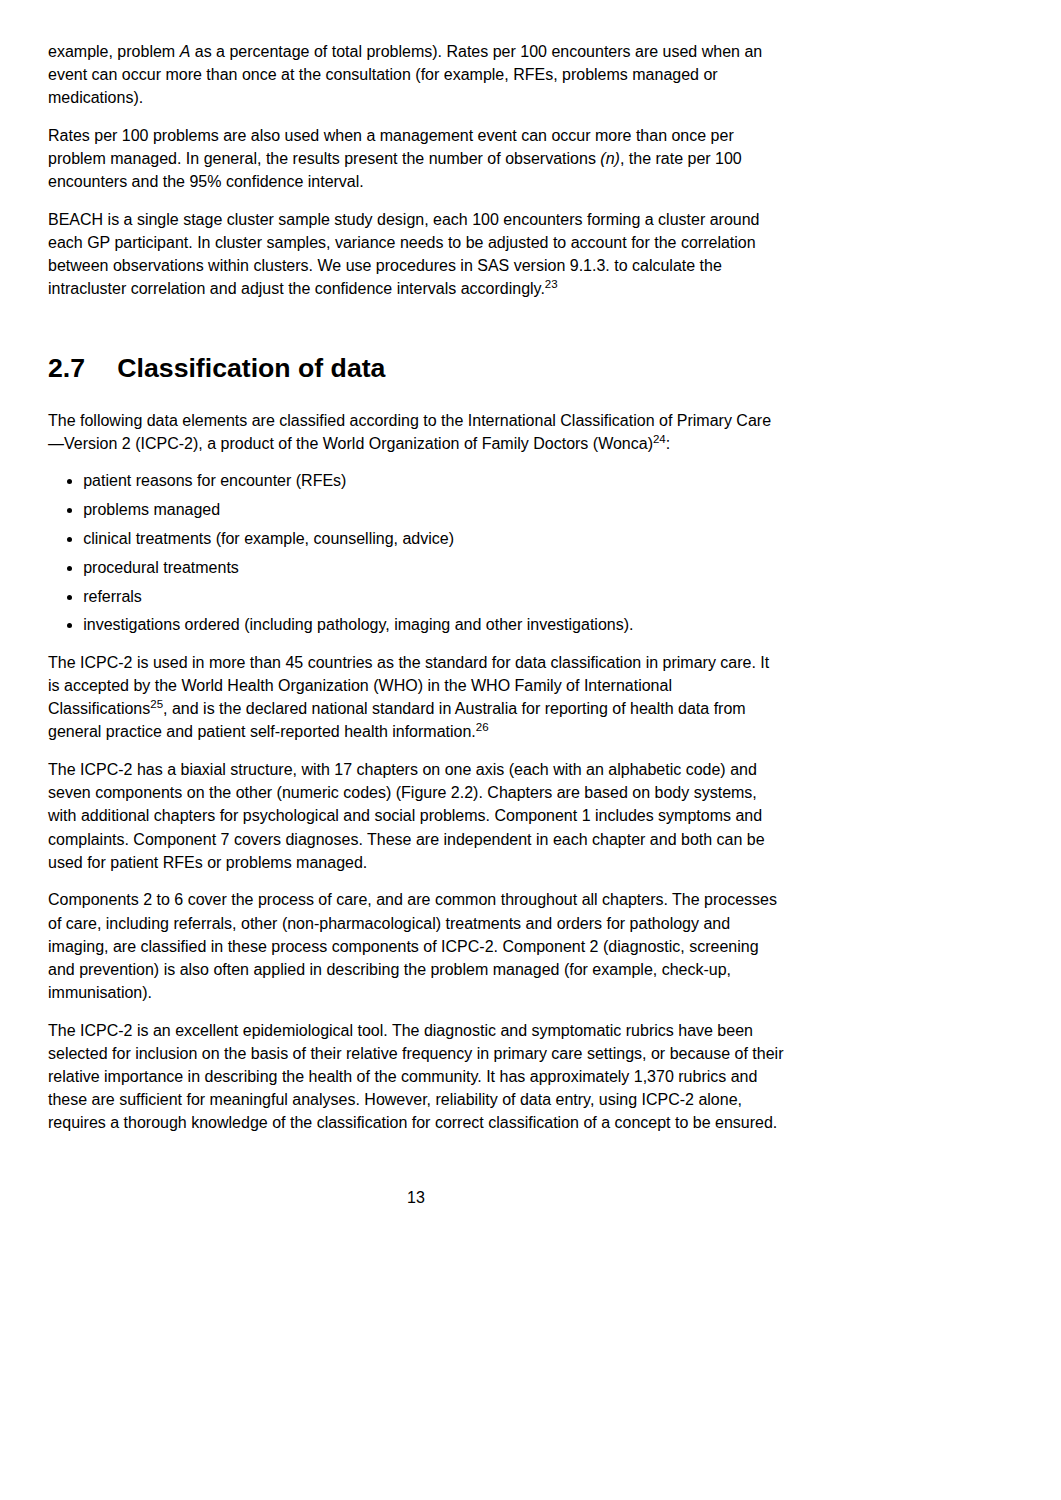example, problem A as a percentage of total problems). Rates per 100 encounters are used when an event can occur more than once at the consultation (for example, RFEs, problems managed or medications).
Rates per 100 problems are also used when a management event can occur more than once per problem managed. In general, the results present the number of observations (n), the rate per 100 encounters and the 95% confidence interval.
BEACH is a single stage cluster sample study design, each 100 encounters forming a cluster around each GP participant. In cluster samples, variance needs to be adjusted to account for the correlation between observations within clusters. We use procedures in SAS version 9.1.3. to calculate the intracluster correlation and adjust the confidence intervals accordingly.23
2.7 Classification of data
The following data elements are classified according to the International Classification of Primary Care—Version 2 (ICPC-2), a product of the World Organization of Family Doctors (Wonca)24:
patient reasons for encounter (RFEs)
problems managed
clinical treatments (for example, counselling, advice)
procedural treatments
referrals
investigations ordered (including pathology, imaging and other investigations).
The ICPC-2 is used in more than 45 countries as the standard for data classification in primary care. It is accepted by the World Health Organization (WHO) in the WHO Family of International Classifications25, and is the declared national standard in Australia for reporting of health data from general practice and patient self-reported health information.26
The ICPC-2 has a biaxial structure, with 17 chapters on one axis (each with an alphabetic code) and seven components on the other (numeric codes) (Figure 2.2). Chapters are based on body systems, with additional chapters for psychological and social problems. Component 1 includes symptoms and complaints. Component 7 covers diagnoses. These are independent in each chapter and both can be used for patient RFEs or problems managed.
Components 2 to 6 cover the process of care, and are common throughout all chapters. The processes of care, including referrals, other (non-pharmacological) treatments and orders for pathology and imaging, are classified in these process components of ICPC-2. Component 2 (diagnostic, screening and prevention) is also often applied in describing the problem managed (for example, check-up, immunisation).
The ICPC-2 is an excellent epidemiological tool. The diagnostic and symptomatic rubrics have been selected for inclusion on the basis of their relative frequency in primary care settings, or because of their relative importance in describing the health of the community. It has approximately 1,370 rubrics and these are sufficient for meaningful analyses. However, reliability of data entry, using ICPC-2 alone, requires a thorough knowledge of the classification for correct classification of a concept to be ensured.
13